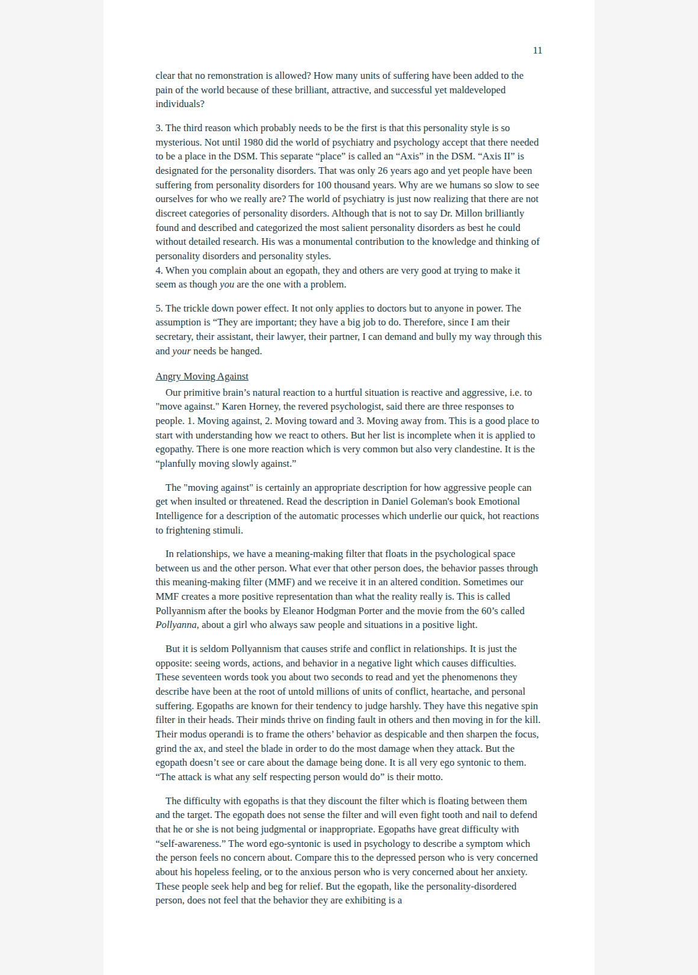11
clear that no remonstration is allowed? How many units of suffering have been added to the pain of the world because of these brilliant, attractive, and successful yet maldeveloped individuals?
3. The third reason which probably needs to be the first is that this personality style is so mysterious. Not until 1980 did the world of psychiatry and psychology accept that there needed to be a place in the DSM. This separate “place” is called an “Axis” in the DSM. “Axis II” is designated for the personality disorders. That was only 26 years ago and yet people have been suffering from personality disorders for 100 thousand years. Why are we humans so slow to see ourselves for who we really are? The world of psychiatry is just now realizing that there are not discreet categories of personality disorders. Although that is not to say Dr. Millon brilliantly found and described and categorized the most salient personality disorders as best he could without detailed research. His was a monumental contribution to the knowledge and thinking of personality disorders and personality styles.
4. When you complain about an egopath, they and others are very good at trying to make it seem as though you are the one with a problem.
5. The trickle down power effect. It not only applies to doctors but to anyone in power. The assumption is “They are important; they have a big job to do. Therefore, since I am their secretary, their assistant, their lawyer, their partner, I can demand and bully my way through this and your needs be hanged.
Angry Moving Against
Our primitive brain’s natural reaction to a hurtful situation is reactive and aggressive, i.e. to "move against." Karen Horney, the revered psychologist, said there are three responses to people. 1. Moving against, 2. Moving toward and 3. Moving away from. This is a good place to start with understanding how we react to others. But her list is incomplete when it is applied to egopathy. There is one more reaction which is very common but also very clandestine. It is the “planfully moving slowly against.”
The "moving against" is certainly an appropriate description for how aggressive people can get when insulted or threatened. Read the description in Daniel Goleman's book Emotional Intelligence for a description of the automatic processes which underlie our quick, hot reactions to frightening stimuli.
In relationships, we have a meaning-making filter that floats in the psychological space between us and the other person. What ever that other person does, the behavior passes through this meaning-making filter (MMF) and we receive it in an altered condition. Sometimes our MMF creates a more positive representation than what the reality really is. This is called Pollyannism after the books by Eleanor Hodgman Porter and the movie from the 60’s called Pollyanna, about a girl who always saw people and situations in a positive light.
But it is seldom Pollyannism that causes strife and conflict in relationships. It is just the opposite: seeing words, actions, and behavior in a negative light which causes difficulties. These seventeen words took you about two seconds to read and yet the phenomenons they describe have been at the root of untold millions of units of conflict, heartache, and personal suffering. Egopaths are known for their tendency to judge harshly. They have this negative spin filter in their heads. Their minds thrive on finding fault in others and then moving in for the kill. Their modus operandi is to frame the others’ behavior as despicable and then sharpen the focus, grind the ax, and steel the blade in order to do the most damage when they attack. But the egopath doesn’t see or care about the damage being done. It is all very ego syntonic to them. “The attack is what any self respecting person would do” is their motto.
The difficulty with egopaths is that they discount the filter which is floating between them and the target. The egopath does not sense the filter and will even fight tooth and nail to defend that he or she is not being judgmental or inappropriate. Egopaths have great difficulty with “self-awareness.” The word ego-syntonic is used in psychology to describe a symptom which the person feels no concern about. Compare this to the depressed person who is very concerned about his hopeless feeling, or to the anxious person who is very concerned about her anxiety. These people seek help and beg for relief. But the egopath, like the personality-disordered person, does not feel that the behavior they are exhibiting is a